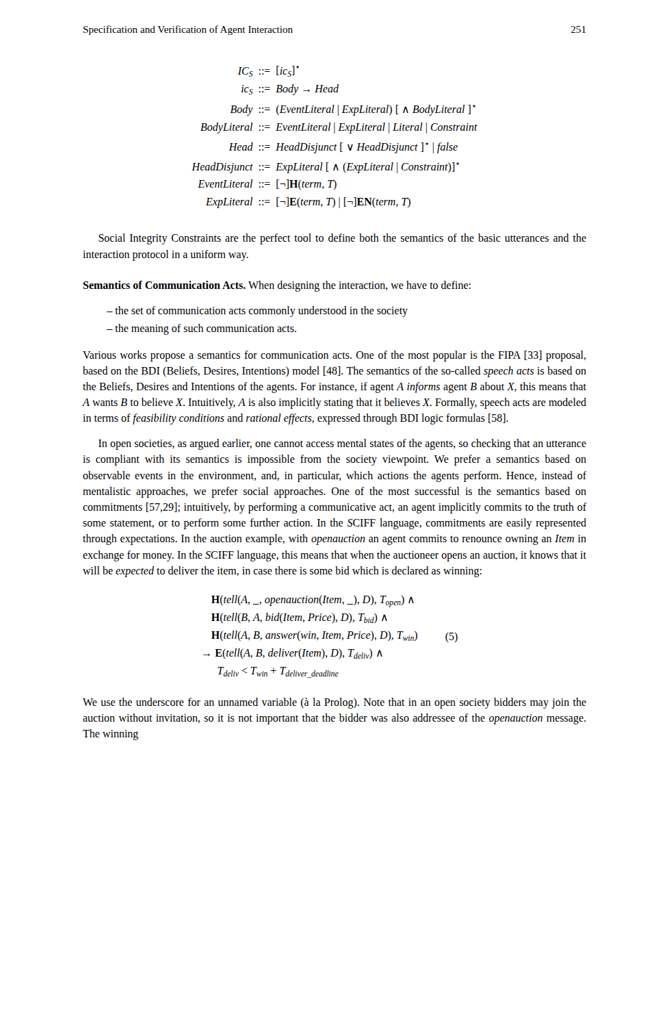Specification and Verification of Agent Interaction 251
| IC S | ::= | [ ic S ] ⋆ |
| ic S | ::= | Body → Head |
| Body | ::= | ( EventLiteral / ExpLiteral ) [ ∧ BodyLiteral ] ⋆ |
| BodyLiteral | ::= | EventLiteral / ExpLiteral / Literal / Constraint |
| Head | ::= | HeadDisjunct [ ∨ HeadDisjunct ] ⋆ / false |
| HeadDisjunct | ::= | ExpLiteral [ ∧ ( ExpLiteral / Constraint )] ⋆ |
| EventLiteral | ::= | [¬] H ( term , T ) |
| ExpLiteral | ::= | [¬] E ( term , T ) / [¬] EN ( term , T ) |
Social Integrity Constraints are the perfect tool to define both the semantics of the basic utterances and the interaction protocol in a uniform way.
Semantics of Communication Acts.
When designing the interaction, we have to define:
the set of communication acts commonly understood in the society
the meaning of such communication acts.
Various works propose a semantics for communication acts. One of the most popular is the FIPA [33] proposal, based on the BDI (Beliefs, Desires, Intentions) model [48]. The semantics of the so-called speech acts is based on the Beliefs, Desires and Intentions of the agents. For instance, if agent A informs agent B about X, this means that A wants B to believe X. Intuitively, A is also implicitly stating that it believes X. Formally, speech acts are modeled in terms of feasibility conditions and rational effects, expressed through BDI logic formulas [58].
In open societies, as argued earlier, one cannot access mental states of the agents, so checking that an utterance is compliant with its semantics is impossible from the society viewpoint. We prefer a semantics based on observable events in the environment, and, in particular, which actions the agents perform. Hence, instead of mentalistic approaches, we prefer social approaches. One of the most successful is the semantics based on commitments [57,29]; intuitively, by performing a communicative act, an agent implicitly commits to the truth of some statement, or to perform some further action. In the SCIFF language, commitments are easily represented through expectations. In the auction example, with openauction an agent commits to renounce owning an Item in exchange for money. In the SCIFF language, this means that when the auctioneer opens an auction, it knows that it will be expected to deliver the item, in case there is some bid which is declared as winning:
H(tell(A, _, openauction(Item, _), D), Topen) ∧ H(tell(B, A, bid(Item, Price), D), Tbid) ∧ H(tell(A, B, answer(win, Item, Price), D), Twin) → E(tell(A, B, deliver(Item), D), Tdeliv) ∧ Tdeliv < Twin + Tdeliver_deadline (5)
We use the underscore for an unnamed variable (à la Prolog). Note that in an open society bidders may join the auction without invitation, so it is not important that the bidder was also addressee of the openauction message. The winning